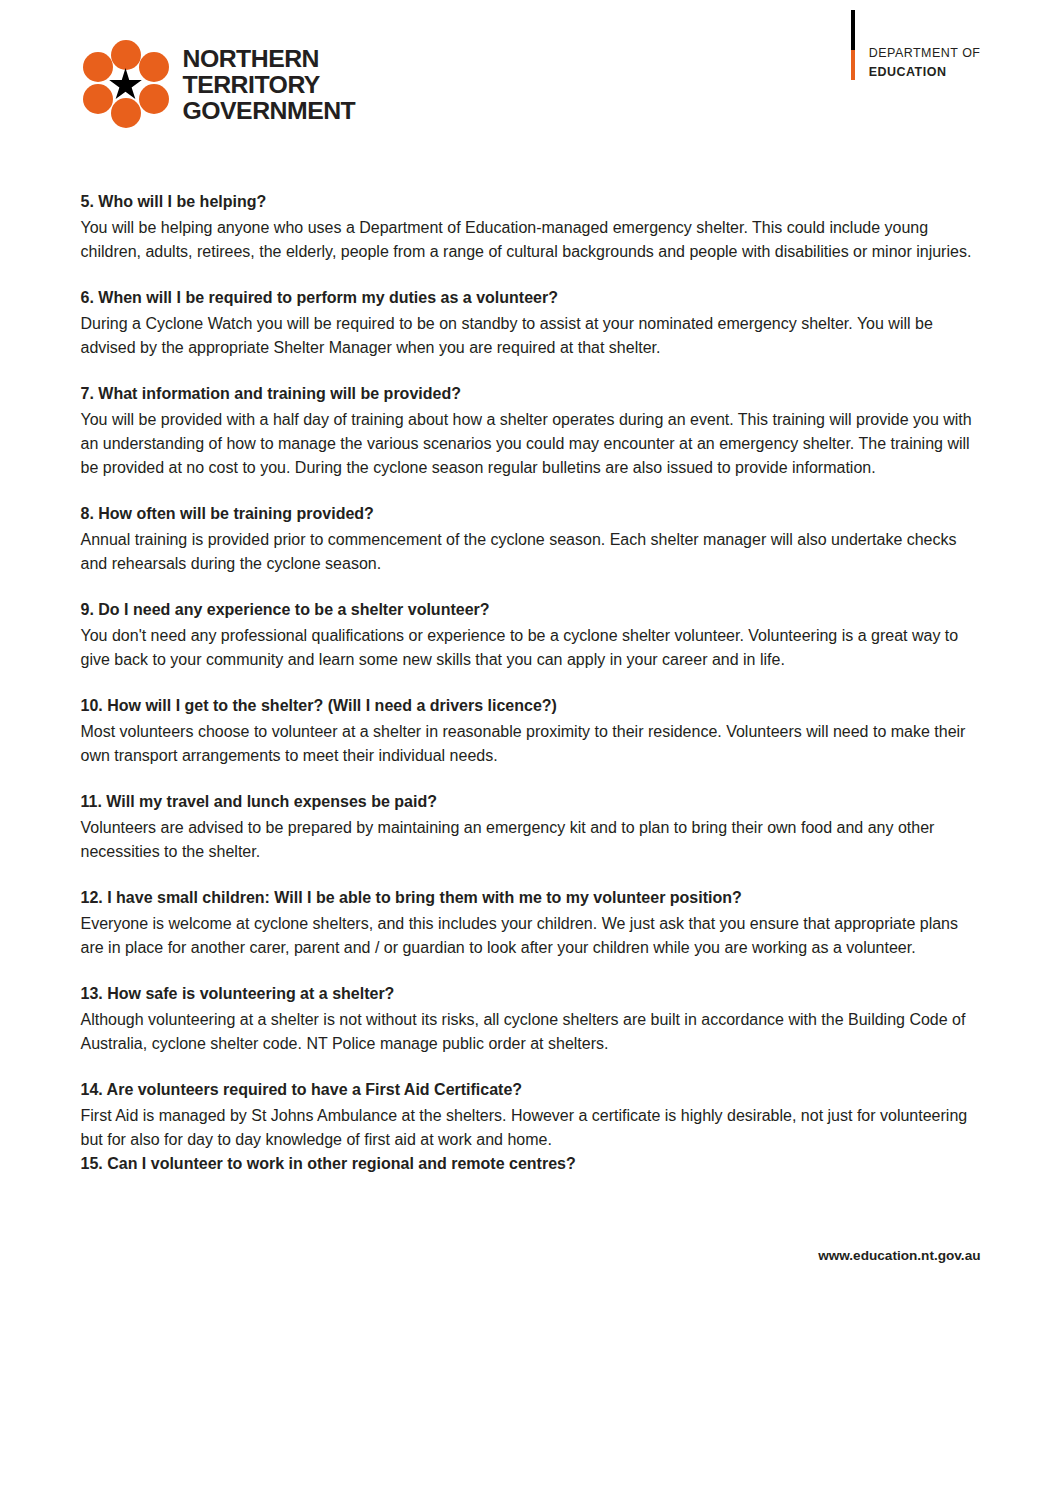NORTHERN
TERRITORY
GOVERNMENT
DEPARTMENT OF EDUCATION
5. Who will I be helping?
You will be helping anyone who uses a Department of Education-managed emergency shelter. This could include young children, adults, retirees, the elderly, people from a range of cultural backgrounds and people with disabilities or minor injuries.
6. When will I be required to perform my duties as a volunteer?
During a Cyclone Watch you will be required to be on standby to assist at your nominated emergency shelter. You will be advised by the appropriate Shelter Manager when you are required at that shelter.
7. What information and training will be provided?
You will be provided with a half day of training about how a shelter operates during an event. This training will provide you with an understanding of how to manage the various scenarios you could may encounter at an emergency shelter. The training will be provided at no cost to you. During the cyclone season regular bulletins are also issued to provide information.
8. How often will be training provided?
Annual training is provided prior to commencement of the cyclone season. Each shelter manager will also undertake checks and rehearsals during the cyclone season.
9. Do I need any experience to be a shelter volunteer?
You don't need any professional qualifications or experience to be a cyclone shelter volunteer. Volunteering is a great way to give back to your community and learn some new skills that you can apply in your career and in life.
10. How will I get to the shelter? (Will I need a drivers licence?)
Most volunteers choose to volunteer at a shelter in reasonable proximity to their residence. Volunteers will need to make their own transport arrangements to meet their individual needs.
11. Will my travel and lunch expenses be paid?
Volunteers are advised to be prepared by maintaining an emergency kit and to plan to bring their own food and any other necessities to the shelter.
12. I have small children: Will I be able to bring them with me to my volunteer position?
Everyone is welcome at cyclone shelters, and this includes your children. We just ask that you ensure that appropriate plans are in place for another carer, parent and / or guardian to look after your children while you are working as a volunteer.
13. How safe is volunteering at a shelter?
Although volunteering at a shelter is not without its risks, all cyclone shelters are built in accordance with the Building Code of Australia, cyclone shelter code. NT Police manage public order at shelters.
14. Are volunteers required to have a First Aid Certificate?
First Aid is managed by St Johns Ambulance at the shelters. However a certificate is highly desirable, not just for volunteering but for also for day to day knowledge of first aid at work and home.
15. Can I volunteer to work in other regional and remote centres?
www.education.nt.gov.au